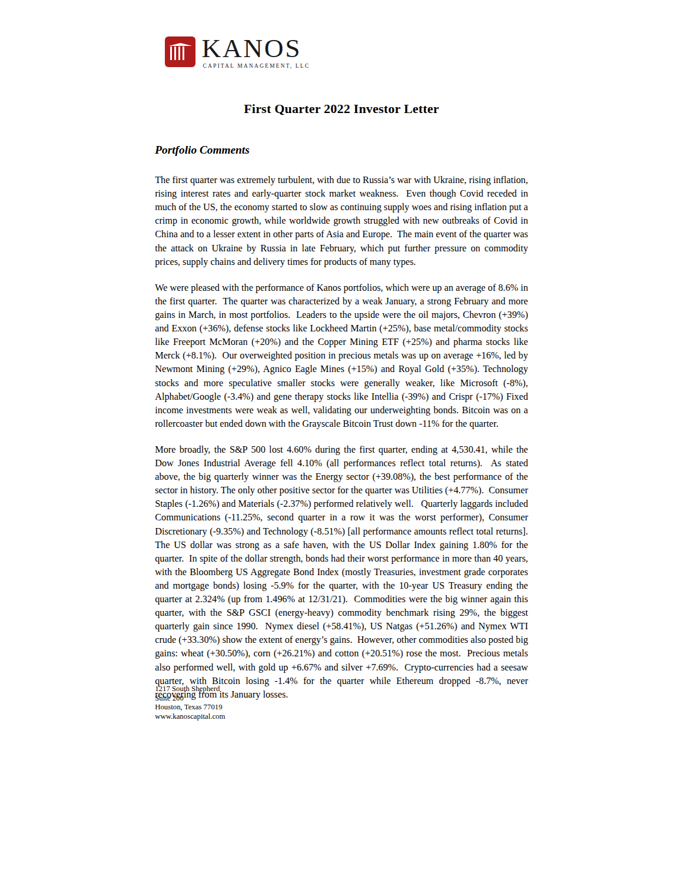KANOS
CAPITAL MANAGEMENT, LLC
First Quarter 2022 Investor Letter
Portfolio Comments
The first quarter was extremely turbulent, with due to Russia’s war with Ukraine, rising inflation, rising interest rates and early-quarter stock market weakness. Even though Covid receded in much of the US, the economy started to slow as continuing supply woes and rising inflation put a crimp in economic growth, while worldwide growth struggled with new outbreaks of Covid in China and to a lesser extent in other parts of Asia and Europe. The main event of the quarter was the attack on Ukraine by Russia in late February, which put further pressure on commodity prices, supply chains and delivery times for products of many types.
We were pleased with the performance of Kanos portfolios, which were up an average of 8.6% in the first quarter. The quarter was characterized by a weak January, a strong February and more gains in March, in most portfolios. Leaders to the upside were the oil majors, Chevron (+39%) and Exxon (+36%), defense stocks like Lockheed Martin (+25%), base metal/commodity stocks like Freeport McMoran (+20%) and the Copper Mining ETF (+25%) and pharma stocks like Merck (+8.1%). Our overweighted position in precious metals was up on average +16%, led by Newmont Mining (+29%), Agnico Eagle Mines (+15%) and Royal Gold (+35%). Technology stocks and more speculative smaller stocks were generally weaker, like Microsoft (-8%), Alphabet/Google (-3.4%) and gene therapy stocks like Intellia (-39%) and Crispr (-17%) Fixed income investments were weak as well, validating our underweighting bonds. Bitcoin was on a rollercoaster but ended down with the Grayscale Bitcoin Trust down -11% for the quarter.
More broadly, the S&P 500 lost 4.60% during the first quarter, ending at 4,530.41, while the Dow Jones Industrial Average fell 4.10% (all performances reflect total returns). As stated above, the big quarterly winner was the Energy sector (+39.08%), the best performance of the sector in history. The only other positive sector for the quarter was Utilities (+4.77%). Consumer Staples (-1.26%) and Materials (-2.37%) performed relatively well. Quarterly laggards included Communications (-11.25%, second quarter in a row it was the worst performer), Consumer Discretionary (-9.35%) and Technology (-8.51%) [all performance amounts reflect total returns]. The US dollar was strong as a safe haven, with the US Dollar Index gaining 1.80% for the quarter. In spite of the dollar strength, bonds had their worst performance in more than 40 years, with the Bloomberg US Aggregate Bond Index (mostly Treasuries, investment grade corporates and mortgage bonds) losing -5.9% for the quarter, with the 10-year US Treasury ending the quarter at 2.324% (up from 1.496% at 12/31/21). Commodities were the big winner again this quarter, with the S&P GSCI (energy-heavy) commodity benchmark rising 29%, the biggest quarterly gain since 1990. Nymex diesel (+58.41%), US Natgas (+51.26%) and Nymex WTI crude (+33.30%) show the extent of energy’s gains. However, other commodities also posted big gains: wheat (+30.50%), corn (+26.21%) and cotton (+20.51%) rose the most. Precious metals also performed well, with gold up +6.67% and silver +7.69%. Crypto-currencies had a seesaw quarter, with Bitcoin losing -1.4% for the quarter while Ethereum dropped -8.7%, never recovering from its January losses.
1217 South Shepherd
Suite 200
Houston, Texas 77019
www.kanoscapital.com